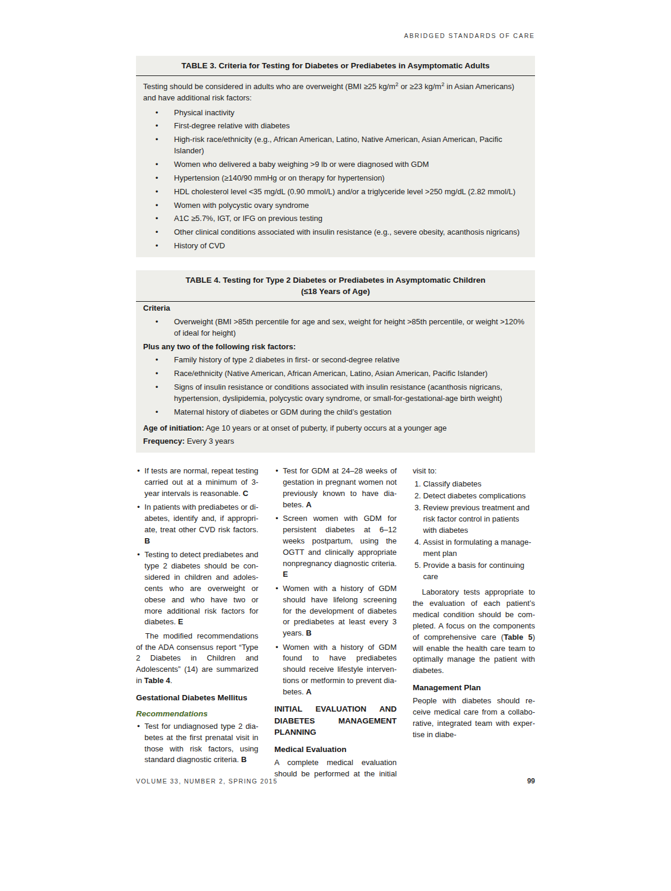Abridged Standards of Care
TABLE 3. Criteria for Testing for Diabetes or Prediabetes in Asymptomatic Adults
| Testing should be considered in adults who are overweight (BMI ≥25 kg/m 2 or ≥23 kg/m 2 in Asian Americans) and have additional risk factors: |
| • | Physical inactivity |
| • | First-degree relative with diabetes |
| • | High-risk race/ethnicity (e.g., African American, Latino, Native American, Asian American, Pacific Islander) |
| • | Women who delivered a baby weighing >9 lb or were diagnosed with GDM |
| • | Hypertension (≥140/90 mmHg or on therapy for hypertension) |
| • | HDL cholesterol level <35 mg/dL (0.90 mmol/L) and/or a triglyceride level >250 mg/dL (2.82 mmol/L) |
| • | Women with polycystic ovary syndrome |
| • | A1C ≥5.7%, IGT, or IFG on previous testing |
| • | Other clinical conditions associated with insulin resistance (e.g., severe obesity, acanthosis nigricans) |
| • | History of CVD |
TABLE 4. Testing for Type 2 Diabetes or Prediabetes in Asymptomatic Children (≤18 Years of Age)
| Criteria |
| • | Overweight (BMI >85th percentile for age and sex, weight for height >85th percentile, or weight >120% of ideal for height) |
| Plus any two of the following risk factors: |
| • | Family history of type 2 diabetes in first- or second-degree relative |
| • | Race/ethnicity (Native American, African American, Latino, Asian American, Pacific Islander) |
| • | Signs of insulin resistance or conditions associated with insulin resistance (acanthosis nigricans, hypertension, dyslipidemia, polycystic ovary syndrome, or small-for-gestational-age birth weight) |
| • | Maternal history of diabetes or GDM during the child’s gestation |
| Age of initiation: Age 10 years or at onset of puberty, if puberty occurs at a younger age |
| Frequency: Every 3 years |
If tests are normal, repeat testing carried out at a minimum of 3-year intervals is reasonable. C
In patients with prediabetes or diabetes, identify and, if appropriate, treat other CVD risk factors. B
Testing to detect prediabetes and type 2 diabetes should be considered in children and adolescents who are overweight or obese and who have two or more additional risk factors for diabetes. E
The modified recommendations of the ADA consensus report “Type 2 Diabetes in Children and Adolescents” (14) are summarized in Table 4.
Gestational Diabetes Mellitus
Recommendations
Test for undiagnosed type 2 diabetes at the first prenatal visit in those with risk factors, using standard diagnostic criteria. B
Test for GDM at 24–28 weeks of gestation in pregnant women not previously known to have diabetes. A
Screen women with GDM for persistent diabetes at 6–12 weeks postpartum, using the OGTT and clinically appropriate nonpregnancy diagnostic criteria. E
Women with a history of GDM should have lifelong screening for the development of diabetes or prediabetes at least every 3 years. B
Women with a history of GDM found to have prediabetes should receive lifestyle interventions or metformin to prevent diabetes. A
Initial Evaluation and Diabetes Management Planning
Medical Evaluation
A complete medical evaluation should be performed at the initial visit to:
Classify diabetes
Detect diabetes complications
Review previous treatment and risk factor control in patients with diabetes
Assist in formulating a management plan
Provide a basis for continuing care
Laboratory tests appropriate to the evaluation of each patient’s medical condition should be completed. A focus on the components of comprehensive care (Table 5) will enable the health care team to optimally manage the patient with diabetes.
Management Plan
People with diabetes should receive medical care from a collaborative, integrated team with expertise in diabe-
Volume 33, Number 2, Spring 2015 99